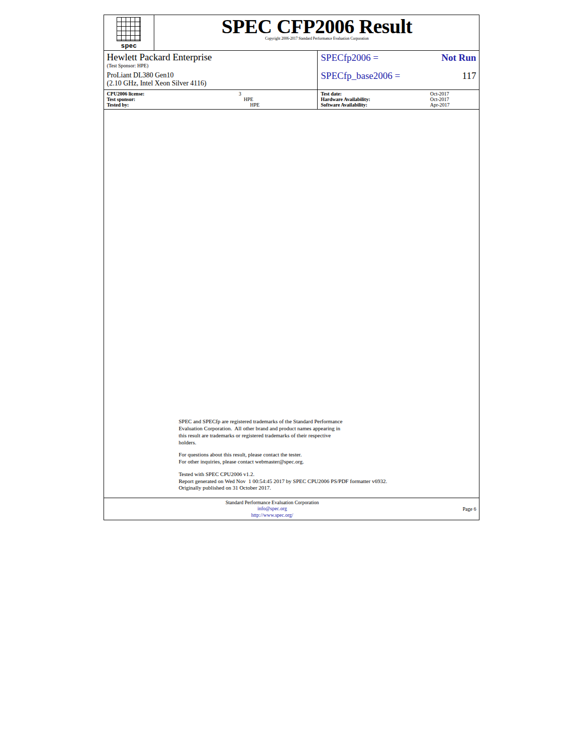spec
SPEC CFP2006 Result
Copyright 2006-2017 Standard Performance Evaluation Corporation
Hewlett Packard Enterprise
(Test Sponsor: HPE)
ProLiant DL380 Gen10
(2.10 GHz, Intel Xeon Silver 4116)
SPECfp2006 = Not Run
SPECfp_base2006 = 117
| CPU2006 license: | 3 |
| Test sponsor: | HPE |
| Tested by: | HPE |
| Test date: | Oct-2017 |
| Hardware Availability: | Oct-2017 |
| Software Availability: | Apr-2017 |
SPEC and SPECfp are registered trademarks of the Standard Performance
Evaluation Corporation. All other brand and product names appearing in
this result are trademarks or registered trademarks of their respective
holders.
For questions about this result, please contact the tester.
For other inquiries, please contact webmaster@spec.org.
Tested with SPEC CPU2006 v1.2.
Report generated on Wed Nov 1 00:54:45 2017 by SPEC CPU2006 PS/PDF formatter v6932.
Originally published on 31 October 2017.
Standard Performance Evaluation Corporation
info@spec.org
http://www.spec.org/
Page 6